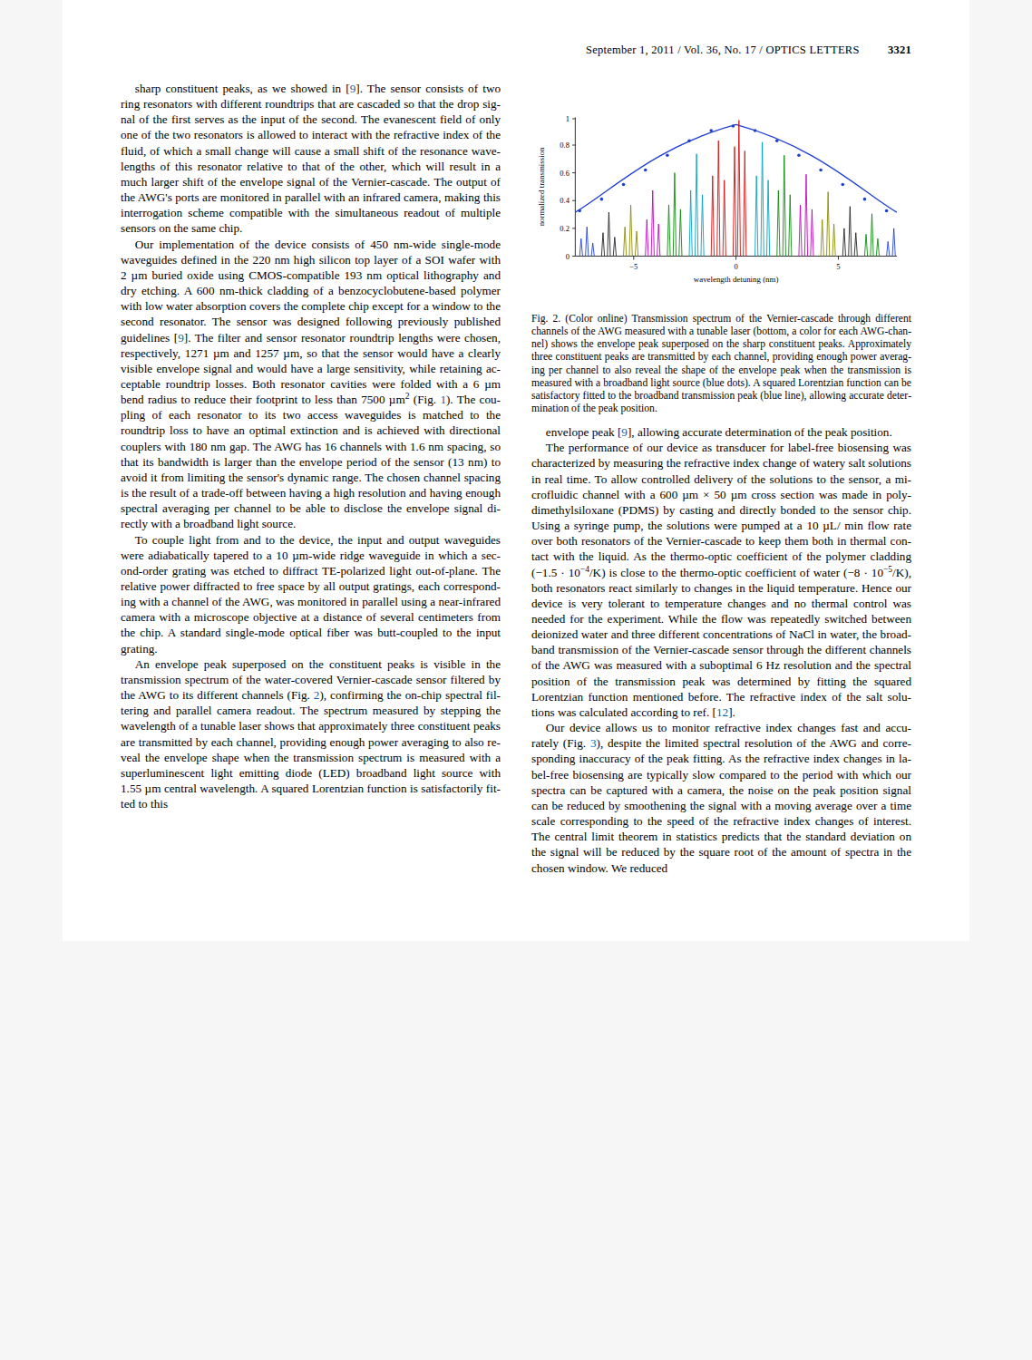September 1, 2011 / Vol. 36, No. 17 / OPTICS LETTERS 3321
sharp constituent peaks, as we showed in [9]. The sensor consists of two ring resonators with different roundtrips that are cascaded so that the drop signal of the first serves as the input of the second. The evanescent field of only one of the two resonators is allowed to interact with the refractive index of the fluid, of which a small change will cause a small shift of the resonance wavelengths of this resonator relative to that of the other, which will result in a much larger shift of the envelope signal of the Vernier-cascade. The output of the AWG's ports are monitored in parallel with an infrared camera, making this interrogation scheme compatible with the simultaneous readout of multiple sensors on the same chip.
Our implementation of the device consists of 450 nm-wide single-mode waveguides defined in the 220 nm high silicon top layer of a SOI wafer with 2 µm buried oxide using CMOS-compatible 193 nm optical lithography and dry etching. A 600 nm-thick cladding of a benzocyclobutene-based polymer with low water absorption covers the complete chip except for a window to the second resonator. The sensor was designed following previously published guidelines [9]. The filter and sensor resonator roundtrip lengths were chosen, respectively, 1271 µm and 1257 µm, so that the sensor would have a clearly visible envelope signal and would have a large sensitivity, while retaining acceptable roundtrip losses. Both resonator cavities were folded with a 6 µm bend radius to reduce their footprint to less than 7500 µm2 (Fig. 1). The coupling of each resonator to its two access waveguides is matched to the roundtrip loss to have an optimal extinction and is achieved with directional couplers with 180 nm gap. The AWG has 16 channels with 1.6 nm spacing, so that its bandwidth is larger than the envelope period of the sensor (13 nm) to avoid it from limiting the sensor's dynamic range. The chosen channel spacing is the result of a trade-off between having a high resolution and having enough spectral averaging per channel to be able to disclose the envelope signal directly with a broadband light source.
To couple light from and to the device, the input and output waveguides were adiabatically tapered to a 10 µm-wide ridge waveguide in which a second-order grating was etched to diffract TE-polarized light out-of-plane. The relative power diffracted to free space by all output gratings, each corresponding with a channel of the AWG, was monitored in parallel using a near-infrared camera with a microscope objective at a distance of several centimeters from the chip. A standard single-mode optical fiber was butt-coupled to the input grating.
An envelope peak superposed on the constituent peaks is visible in the transmission spectrum of the water-covered Vernier-cascade sensor filtered by the AWG to its different channels (Fig. 2), confirming the on-chip spectral filtering and parallel camera readout. The spectrum measured by stepping the wavelength of a tunable laser shows that approximately three constituent peaks are transmitted by each channel, providing enough power averaging to also reveal the envelope shape when the transmission spectrum is measured with a superluminescent light emitting diode (LED) broadband light source with 1.55 µm central wavelength. A squared Lorentzian function is satisfactorily fitted to this
0 0.2 0.4 0.6 0.8 1 −5 0 5 wavelength detuning (nm) normalized transmission
Fig. 2. (Color online) Transmission spectrum of the Vernier-cascade through different channels of the AWG measured with a tunable laser (bottom, a color for each AWG-channel) shows the envelope peak superposed on the sharp constituent peaks. Approximately three constituent peaks are transmitted by each channel, providing enough power averaging per channel to also reveal the shape of the envelope peak when the transmission is measured with a broadband light source (blue dots). A squared Lorentzian function can be satisfactory fitted to the broadband transmission peak (blue line), allowing accurate determination of the peak position.
envelope peak [9], allowing accurate determination of the peak position.
The performance of our device as transducer for label-free biosensing was characterized by measuring the refractive index change of watery salt solutions in real time. To allow controlled delivery of the solutions to the sensor, a microfluidic channel with a 600 µm × 50 µm cross section was made in polydimethylsiloxane (PDMS) by casting and directly bonded to the sensor chip. Using a syringe pump, the solutions were pumped at a 10 µL/ min flow rate over both resonators of the Vernier-cascade to keep them both in thermal contact with the liquid. As the thermo-optic coefficient of the polymer cladding (−1.5 · 10−4/K) is close to the thermo-optic coefficient of water (−8 · 10−5/K), both resonators react similarly to changes in the liquid temperature. Hence our device is very tolerant to temperature changes and no thermal control was needed for the experiment. While the flow was repeatedly switched between deionized water and three different concentrations of NaCl in water, the broadband transmission of the Vernier-cascade sensor through the different channels of the AWG was measured with a suboptimal 6 Hz resolution and the spectral position of the transmission peak was determined by fitting the squared Lorentzian function mentioned before. The refractive index of the salt solutions was calculated according to ref. [12].
Our device allows us to monitor refractive index changes fast and accurately (Fig. 3), despite the limited spectral resolution of the AWG and corresponding inaccuracy of the peak fitting. As the refractive index changes in label-free biosensing are typically slow compared to the period with which our spectra can be captured with a camera, the noise on the peak position signal can be reduced by smoothening the signal with a moving average over a time scale corresponding to the speed of the refractive index changes of interest. The central limit theorem in statistics predicts that the standard deviation on the signal will be reduced by the square root of the amount of spectra in the chosen window. We reduced